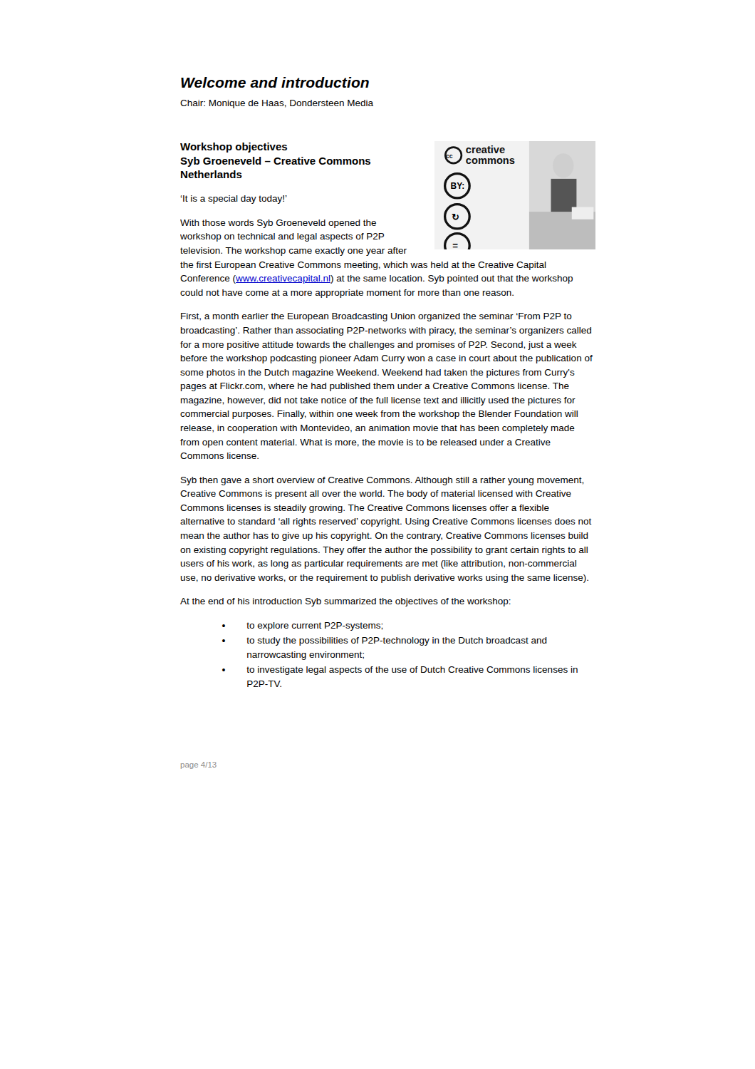Welcome and introduction
Chair: Monique de Haas, Dondersteen Media
Workshop objectives
Syb Groeneveld – Creative Commons Netherlands
‘It is a special day today!’
With those words Syb Groeneveld opened the workshop on technical and legal aspects of P2P television. The workshop came exactly one year after the first European Creative Commons meeting, which was held at the Creative Capital Conference (www.creativecapital.nl) at the same location. Syb pointed out that the workshop could not have come at a more appropriate moment for more than one reason.
First, a month earlier the European Broadcasting Union organized the seminar ‘From P2P to broadcasting’. Rather than associating P2P-networks with piracy, the seminar’s organizers called for a more positive attitude towards the challenges and promises of P2P. Second, just a week before the workshop podcasting pioneer Adam Curry won a case in court about the publication of some photos in the Dutch magazine Weekend. Weekend had taken the pictures from Curry's pages at Flickr.com, where he had published them under a Creative Commons license. The magazine, however, did not take notice of the full license text and illicitly used the pictures for commercial purposes. Finally, within one week from the workshop the Blender Foundation will release, in cooperation with Montevideo, an animation movie that has been completely made from open content material. What is more, the movie is to be released under a Creative Commons license.
Syb then gave a short overview of Creative Commons. Although still a rather young movement, Creative Commons is present all over the world. The body of material licensed with Creative Commons licenses is steadily growing. The Creative Commons licenses offer a flexible alternative to standard ‘all rights reserved’ copyright. Using Creative Commons licenses does not mean the author has to give up his copyright. On the contrary, Creative Commons licenses build on existing copyright regulations. They offer the author the possibility to grant certain rights to all users of his work, as long as particular requirements are met (like attribution, non-commercial use, no derivative works, or the requirement to publish derivative works using the same license).
At the end of his introduction Syb summarized the objectives of the workshop:
to explore current P2P-systems;
to study the possibilities of P2P-technology in the Dutch broadcast and narrowcasting environment;
to investigate legal aspects of the use of Dutch Creative Commons licenses in P2P-TV.
page 4/13